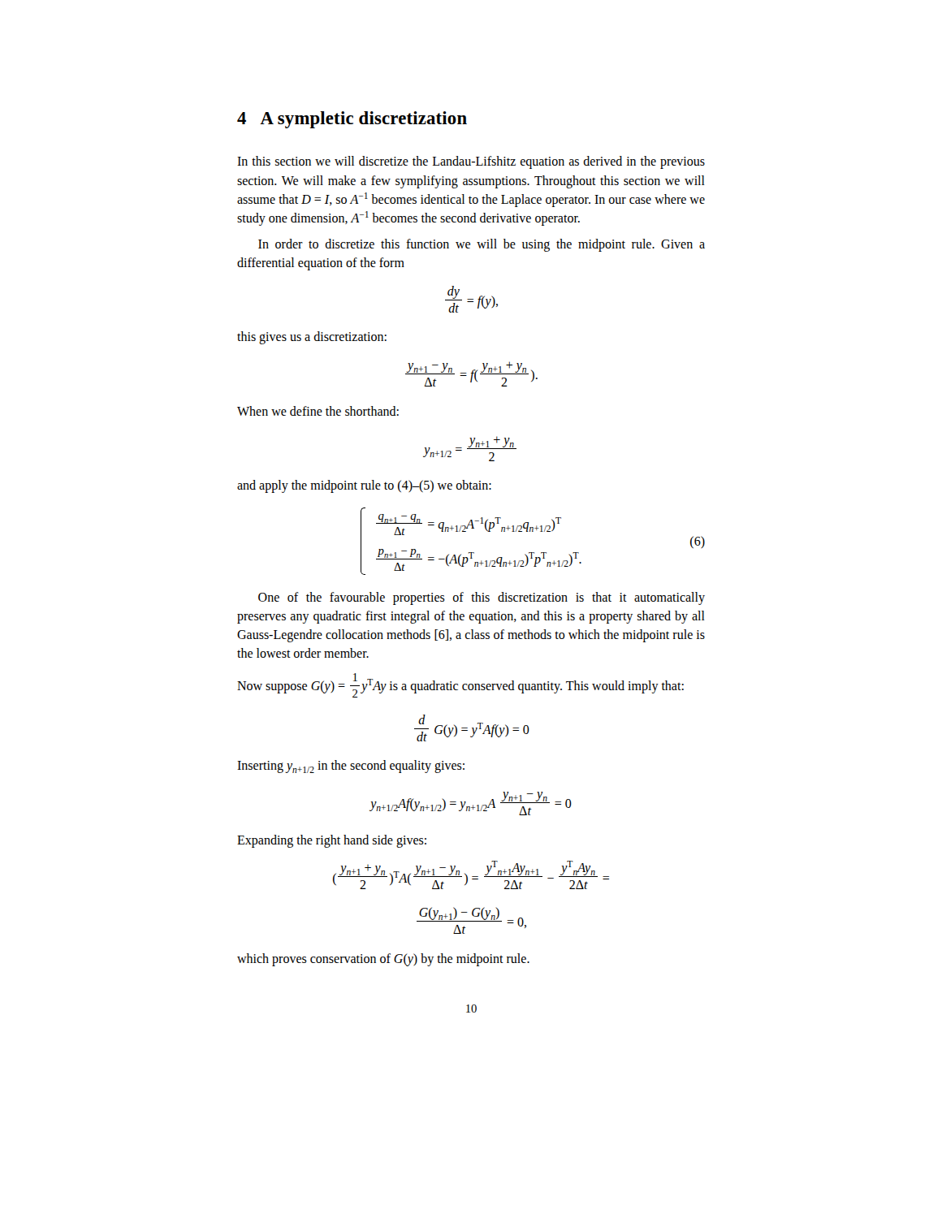4 A sympletic discretization
In this section we will discretize the Landau-Lifshitz equation as derived in the previous section. We will make a few symplifying assumptions. Throughout this section we will assume that D = I, so A−1 becomes identical to the Laplace operator. In our case where we study one dimension, A−1 becomes the second derivative operator.
In order to discretize this function we will be using the midpoint rule. Given a differential equation of the form
dy dt = f(y),
this gives us a discretization:
yn+1 − yn Δt = f(yn+1 + yn 2).
When we define the shorthand:
yn+1/2 = yn+1 + yn 2
and apply the midpoint rule to (4)–(5) we obtain:
qn+1 − qn Δt = qn+1/2A−1(pTn+1/2qn+1/2)T pn+1 − pn Δt = −(A(pTn+1/2qn+1/2)TpTn+1/2)T. (6)
One of the favourable properties of this discretization is that it automatically preserves any quadratic first integral of the equation, and this is a property shared by all Gauss-Legendre collocation methods [6], a class of methods to which the midpoint rule is the lowest order member.
Now suppose G(y) = 12 yTAy is a quadratic conserved quantity. This would imply that:
ddt G(y) = yTAf(y) = 0
Inserting yn+1/2 in the second equality gives:
yn+1/2Af(yn+1/2) = yn+1/2A yn+1 − yn Δt = 0
Expanding the right hand side gives:
(yn+1 + yn 2)TA(yn+1 − yn Δt) = yTn+1Ayn+12Δt − yTnAyn 2Δt =
G(yn+1) − G(yn) Δt = 0,
which proves conservation of G(y) by the midpoint rule.
10